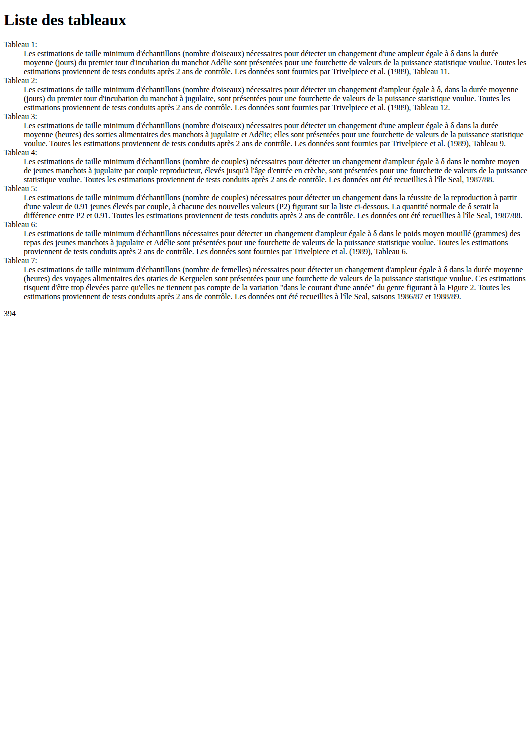Liste des tableaux
Tableau 1:
Les estimations de taille minimum d'échantillons (nombre d'oiseaux) nécessaires pour détecter un changement d'une ampleur égale à δ dans la durée moyenne (jours) du premier tour d'incubation du manchot Adélie sont présentées pour une fourchette de valeurs de la puissance statistique voulue. Toutes les estimations proviennent de tests conduits après 2 ans de contrôle. Les données sont fournies par Trivelpiece et al. (1989), Tableau 11.
Tableau 2:
Les estimations de taille minimum d'échantillons (nombre d'oiseaux) nécessaires pour détecter un changement d'ampleur égale à δ, dans la durée moyenne (jours) du premier tour d'incubation du manchot à jugulaire, sont présentées pour une fourchette de valeurs de la puissance statistique voulue. Toutes les estimations proviennent de tests conduits après 2 ans de contrôle. Les données sont fournies par Trivelpiece et al. (1989), Tableau 12.
Tableau 3:
Les estimations de taille minimum d'échantillons (nombre d'oiseaux) nécessaires pour détecter un changement d'une ampleur égale à δ dans la durée moyenne (heures) des sorties alimentaires des manchots à jugulaire et Adélie; elles sont présentées pour une fourchette de valeurs de la puissance statistique voulue. Toutes les estimations proviennent de tests conduits après 2 ans de contrôle. Les données sont fournies par Trivelpiece et al. (1989), Tableau 9.
Tableau 4:
Les estimations de taille minimum d'échantillons (nombre de couples) nécessaires pour détecter un changement d'ampleur égale à δ dans le nombre moyen de jeunes manchots à jugulaire par couple reproducteur, élevés jusqu'à l'âge d'entrée en crèche, sont présentées pour une fourchette de valeurs de la puissance statistique voulue. Toutes les estimations proviennent de tests conduits après 2 ans de contrôle. Les données ont été recueillies à l'île Seal, 1987/88.
Tableau 5:
Les estimations de taille minimum d'échantillons (nombre de couples) nécessaires pour détecter un changement dans la réussite de la reproduction à partir d'une valeur de 0.91 jeunes élevés par couple, à chacune des nouvelles valeurs (P2) figurant sur la liste ci-dessous. La quantité normale de δ serait la différence entre P2 et 0.91. Toutes les estimations proviennent de tests conduits après 2 ans de contrôle. Les données ont été recueillies à l'île Seal, 1987/88.
Tableau 6:
Les estimations de taille minimum d'échantillons nécessaires pour détecter un changement d'ampleur égale à δ dans le poids moyen mouillé (grammes) des repas des jeunes manchots à jugulaire et Adélie sont présentées pour une fourchette de valeurs de la puissance statistique voulue. Toutes les estimations proviennent de tests conduits après 2 ans de contrôle. Les données sont fournies par Trivelpiece et al. (1989), Tableau 6.
Tableau 7:
Les estimations de taille minimum d'échantillons (nombre de femelles) nécessaires pour détecter un changement d'ampleur égale à δ dans la durée moyenne (heures) des voyages alimentaires des otaries de Kerguelen sont présentées pour une fourchette de valeurs de la puissance statistique voulue. Ces estimations risquent d'être trop élevées parce qu'elles ne tiennent pas compte de la variation "dans le courant d'une année" du genre figurant à la Figure 2. Toutes les estimations proviennent de tests conduits après 2 ans de contrôle. Les données ont été recueillies à l'île Seal, saisons 1986/87 et 1988/89.
394